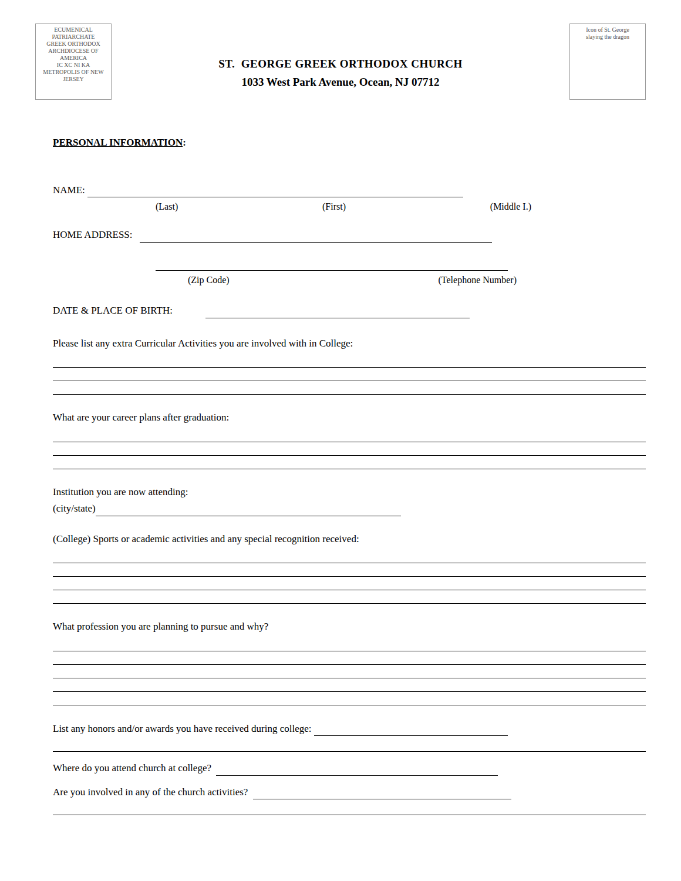ECUMENICAL PATRIARCHATE
GREEK ORTHODOX ARCHDIOCESE OF AMERICA
IC XC NI KA
METROPOLIS OF NEW JERSEY
ST. GEORGE GREEK ORTHODOX CHURCH
1033 West Park Avenue, Ocean, NJ 07712
Icon of St. George
slaying the dragon
PERSONAL INFORMATION
:
NAME:
(Last) (First) (Middle I.)
HOME ADDRESS:
(Zip Code) (Telephone Number)
DATE & PLACE OF BIRTH:
Please list any extra Curricular Activities you are involved with in College:
What are your career plans after graduation:
Institution you are now attending:
(city/state)
(College) Sports or academic activities and any special recognition received:
What profession you are planning to pursue and why?
List any honors and/or awards you have received during college:
Where do you attend church at college?
Are you involved in any of the church activities?